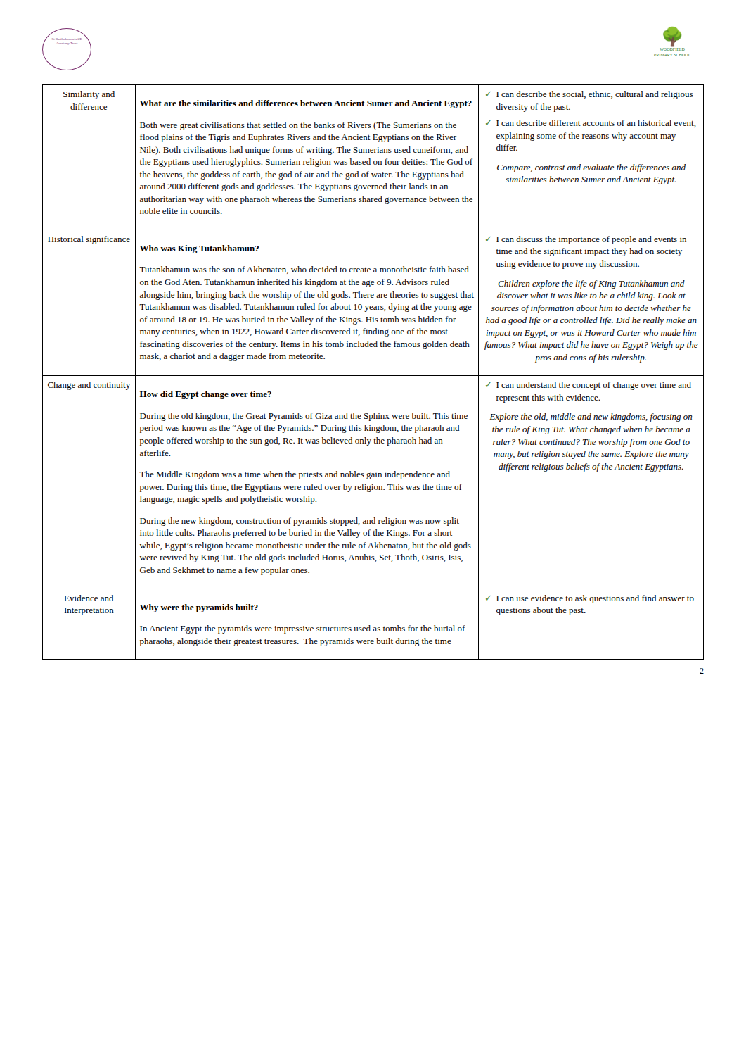St Bartholomew's CE
Academy Trust
🌳
WOODFIELD
PRIMARY SCHOOL
| Similarity and difference | What are the similarities and differences between Ancient Sumer and Ancient Egypt? Both were great civilisations that settled on the banks of Rivers (The Sumerians on the flood plains of the Tigris and Euphrates Rivers and the Ancient Egyptians on the River Nile). Both civilisations had unique forms of writing. The Sumerians used cuneiform, and the Egyptians used hieroglyphics. Sumerian religion was based on four deities: The God of the heavens, the goddess of earth, the god of air and the god of water. The Egyptians had around 2000 different gods and goddesses. The Egyptians governed their lands in an authoritarian way with one pharaoh whereas the Sumerians shared governance between the noble elite in councils. | I can describe the social, ethnic, cultural and religious diversity of the past. I can describe different accounts of an historical event, explaining some of the reasons why account may differ. Compare, contrast and evaluate the differences and similarities between Sumer and Ancient Egypt. |
| Historical significance | Who was King Tutankhamun? Tutankhamun was the son of Akhenaten, who decided to create a monotheistic faith based on the God Aten. Tutankhamun inherited his kingdom at the age of 9. Advisors ruled alongside him, bringing back the worship of the old gods. There are theories to suggest that Tutankhamun was disabled. Tutankhamun ruled for about 10 years, dying at the young age of around 18 or 19. He was buried in the Valley of the Kings. His tomb was hidden for many centuries, when in 1922, Howard Carter discovered it, finding one of the most fascinating discoveries of the century. Items in his tomb included the famous golden death mask, a chariot and a dagger made from meteorite. | I can discuss the importance of people and events in time and the significant impact they had on society using evidence to prove my discussion. Children explore the life of King Tutankhamun and discover what it was like to be a child king. Look at sources of information about him to decide whether he had a good life or a controlled life. Did he really make an impact on Egypt, or was it Howard Carter who made him famous? What impact did he have on Egypt? Weigh up the pros and cons of his rulership. |
| Change and continuity | How did Egypt change over time? During the old kingdom, the Great Pyramids of Giza and the Sphinx were built. This time period was known as the “Age of the Pyramids.” During this kingdom, the pharaoh and people offered worship to the sun god, Re. It was believed only the pharaoh had an afterlife. The Middle Kingdom was a time when the priests and nobles gain independence and power. During this time, the Egyptians were ruled over by religion. This was the time of language, magic spells and polytheistic worship. During the new kingdom, construction of pyramids stopped, and religion was now split into little cults. Pharaohs preferred to be buried in the Valley of the Kings. For a short while, Egypt’s religion became monotheistic under the rule of Akhenaton, but the old gods were revived by King Tut. The old gods included Horus, Anubis, Set, Thoth, Osiris, Isis, Geb and Sekhmet to name a few popular ones. | I can understand the concept of change over time and represent this with evidence. Explore the old, middle and new kingdoms, focusing on the rule of King Tut. What changed when he became a ruler? What continued? The worship from one God to many, but religion stayed the same. Explore the many different religious beliefs of the Ancient Egyptians. |
| Evidence and Interpretation | Why were the pyramids built? In Ancient Egypt the pyramids were impressive structures used as tombs for the burial of pharaohs, alongside their greatest treasures. The pyramids were built during the time | I can use evidence to ask questions and find answer to questions about the past. |
2